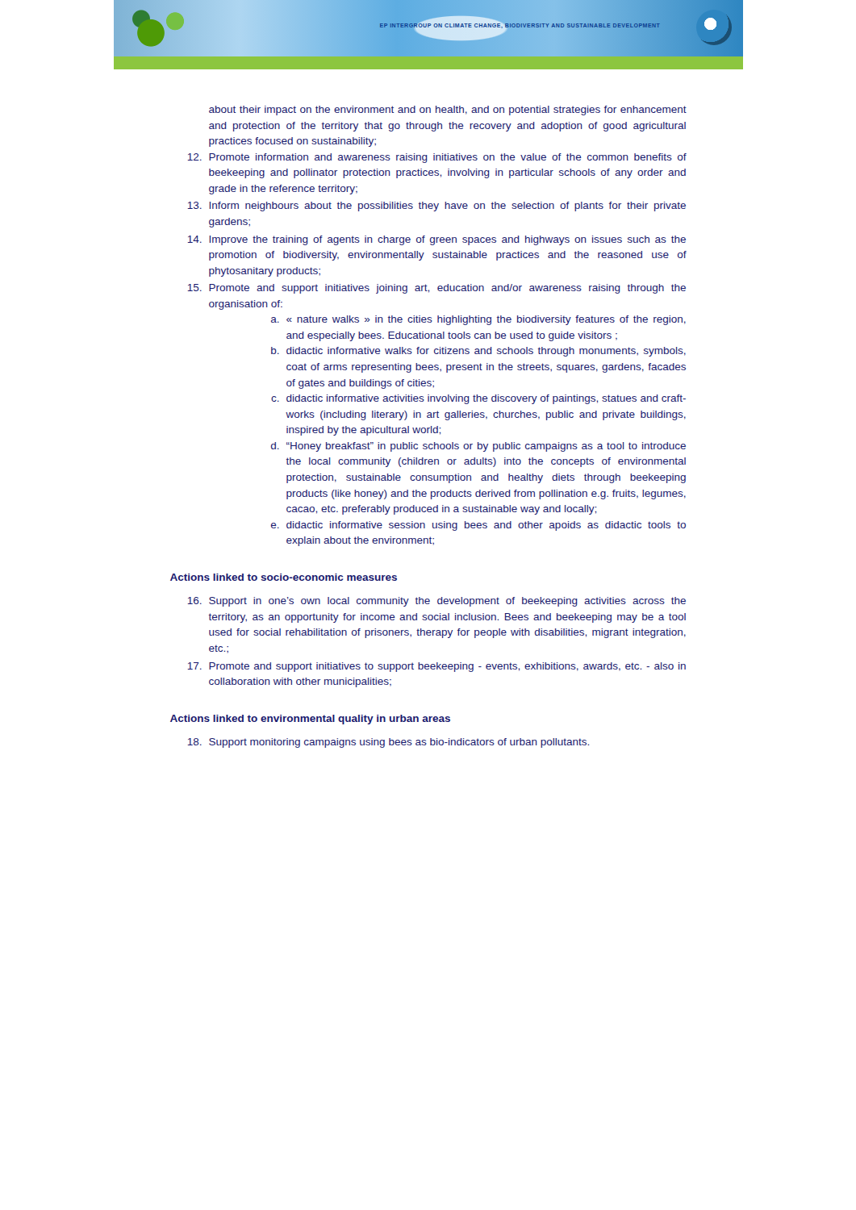EP INTERGROUP ON CLIMATE CHANGE, BIODIVERSITY AND SUSTAINABLE DEVELOPMENT
about their impact on the environment and on health, and on potential strategies for enhancement and protection of the territory that go through the recovery and adoption of good agricultural practices focused on sustainability;
12. Promote information and awareness raising initiatives on the value of the common benefits of beekeeping and pollinator protection practices, involving in particular schools of any order and grade in the reference territory;
13. Inform neighbours about the possibilities they have on the selection of plants for their private gardens;
14. Improve the training of agents in charge of green spaces and highways on issues such as the promotion of biodiversity, environmentally sustainable practices and the reasoned use of phytosanitary products;
15. Promote and support initiatives joining art, education and/or awareness raising through the organisation of:
a.« nature walks » in the cities highlighting the biodiversity features of the region, and especially bees. Educational tools can be used to guide visitors ;
b. didactic informative walks for citizens and schools through monuments, symbols, coat of arms representing bees, present in the streets, squares, gardens, facades of gates and buildings of cities;
c. didactic informative activities involving the discovery of paintings, statues and craft-works (including literary) in art galleries, churches, public and private buildings, inspired by the apicultural world;
d.“Honey breakfast” in public schools or by public campaigns as a tool to introduce the local community (children or adults) into the concepts of environmental protection, sustainable consumption and healthy diets through beekeeping products (like honey) and the products derived from pollination e.g. fruits, legumes, cacao, etc. preferably produced in a sustainable way and locally;
e. didactic informative session using bees and other apoids as didactic tools to explain about the environment;
Actions linked to socio-economic measures
16. Support in one’s own local community the development of beekeeping activities across the territory, as an opportunity for income and social inclusion. Bees and beekeeping may be a tool used for social rehabilitation of prisoners, therapy for people with disabilities, migrant integration, etc.;
17. Promote and support initiatives to support beekeeping - events, exhibitions, awards, etc. - also in collaboration with other municipalities;
Actions linked to environmental quality in urban areas
18. Support monitoring campaigns using bees as bio-indicators of urban pollutants.